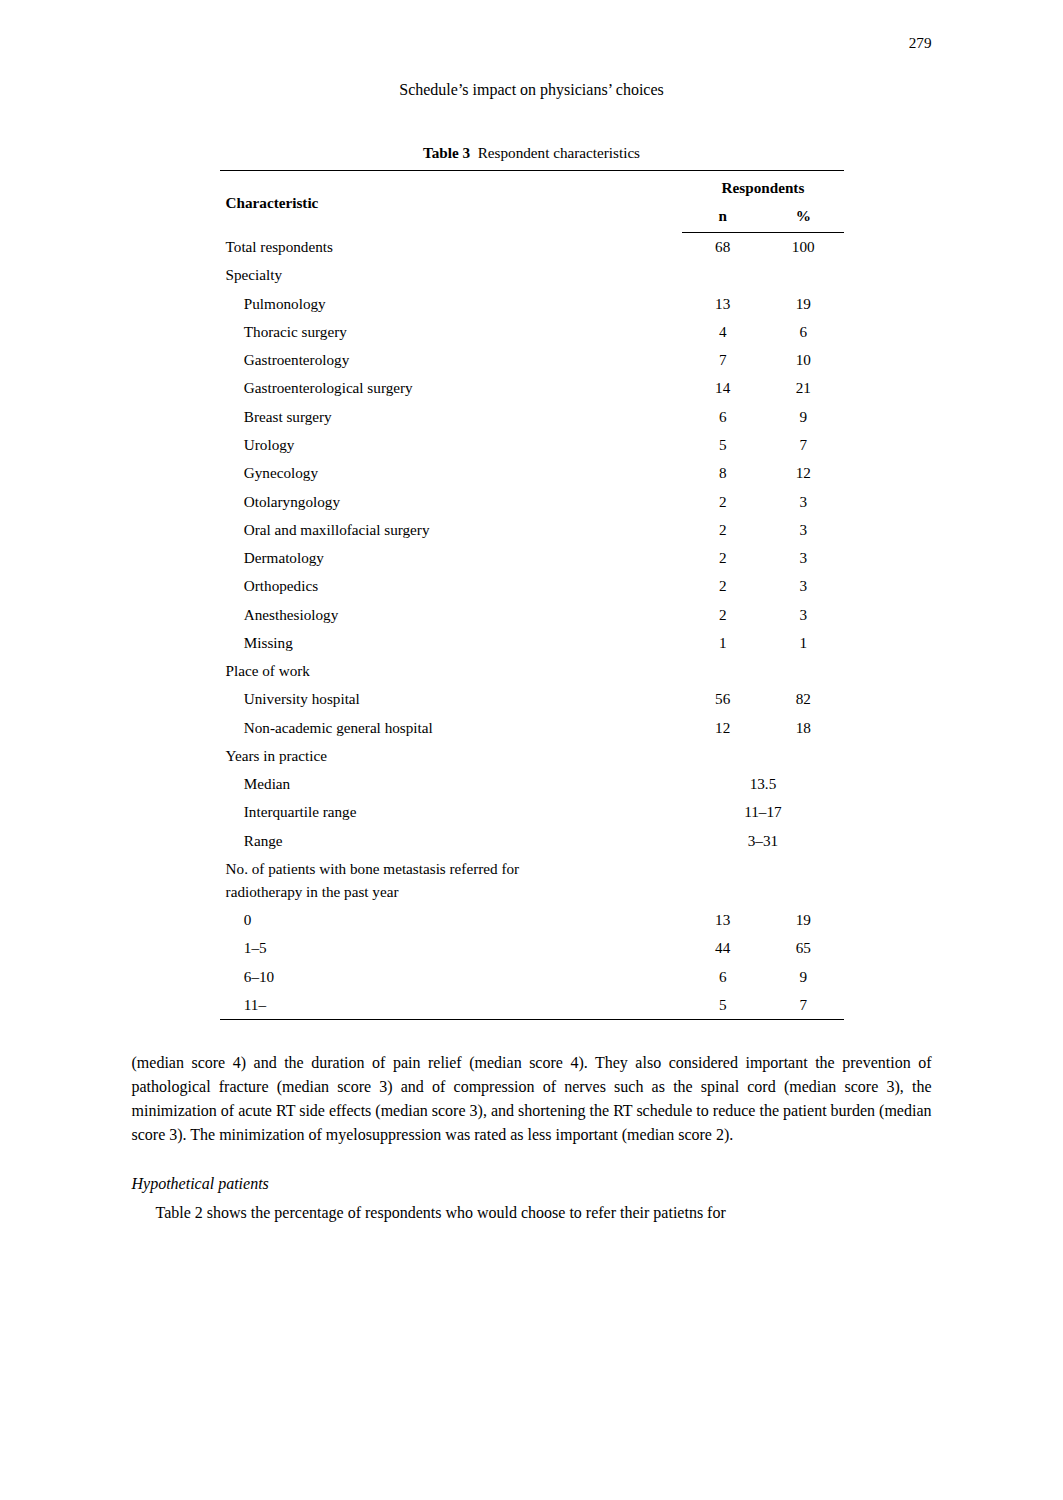279
Schedule’s impact on physicians’ choices
Table 3 Respondent characteristics
| Characteristic | Respondents |
| --- | --- |
| n | % |
| Total respondents | 68 | 100 |
| Specialty | | |
| Pulmonology | 13 | 19 |
| Thoracic surgery | 4 | 6 |
| Gastroenterology | 7 | 10 |
| Gastroenterological surgery | 14 | 21 |
| Breast surgery | 6 | 9 |
| Urology | 5 | 7 |
| Gynecology | 8 | 12 |
| Otolaryngology | 2 | 3 |
| Oral and maxillofacial surgery | 2 | 3 |
| Dermatology | 2 | 3 |
| Orthopedics | 2 | 3 |
| Anesthesiology | 2 | 3 |
| Missing | 1 | 1 |
| Place of work | | |
| University hospital | 56 | 82 |
| Non-academic general hospital | 12 | 18 |
| Years in practice | | |
| Median | 13.5 |
| Interquartile range | 11–17 |
| Range | 3–31 |
| No. of patients with bone metastasis referred for radiotherapy in the past year | | |
| 0 | 13 | 19 |
| 1–5 | 44 | 65 |
| 6–10 | 6 | 9 |
| 11– | 5 | 7 |
(median score 4) and the duration of pain relief (median score 4). They also considered important the prevention of pathological fracture (median score 3) and of compression of nerves such as the spinal cord (median score 3), the minimization of acute RT side effects (median score 3), and shortening the RT schedule to reduce the patient burden (median score 3). The minimization of myelosuppression was rated as less important (median score 2).
Hypothetical patients
Table 2 shows the percentage of respondents who would choose to refer their patietns for